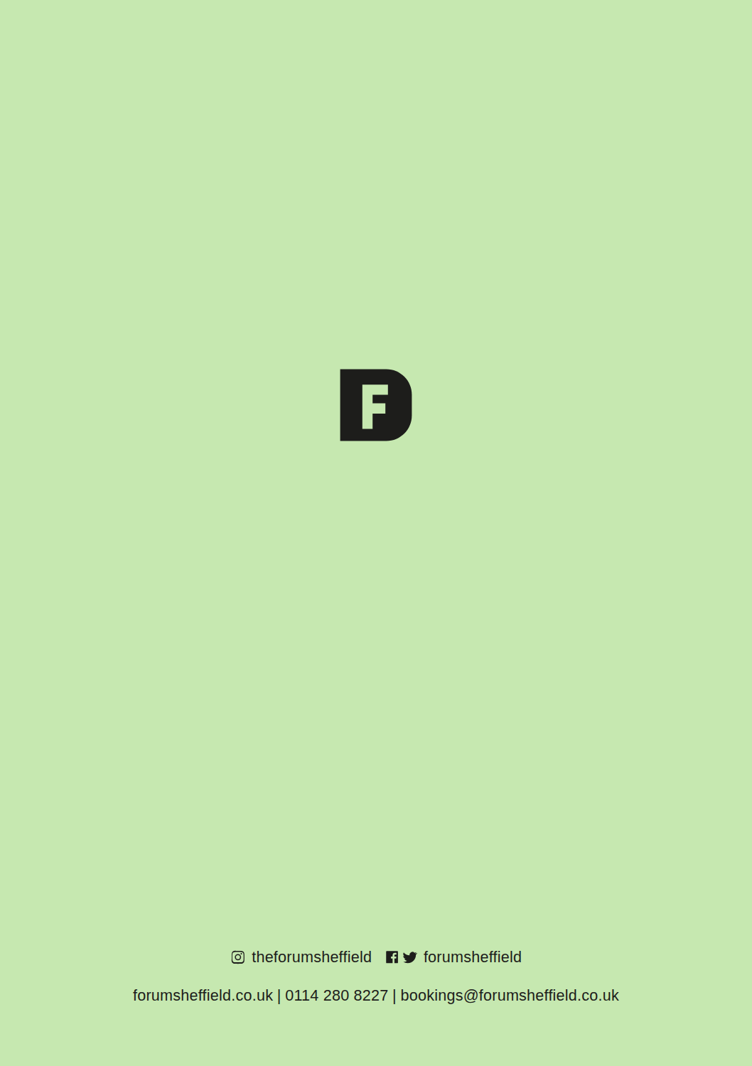The Forum Sheffield
Instagram theforumsheffield Facebook Twitter forumsheffield
forumsheffield.co.uk|0114 280 8227|bookings@forumsheffield.co.uk